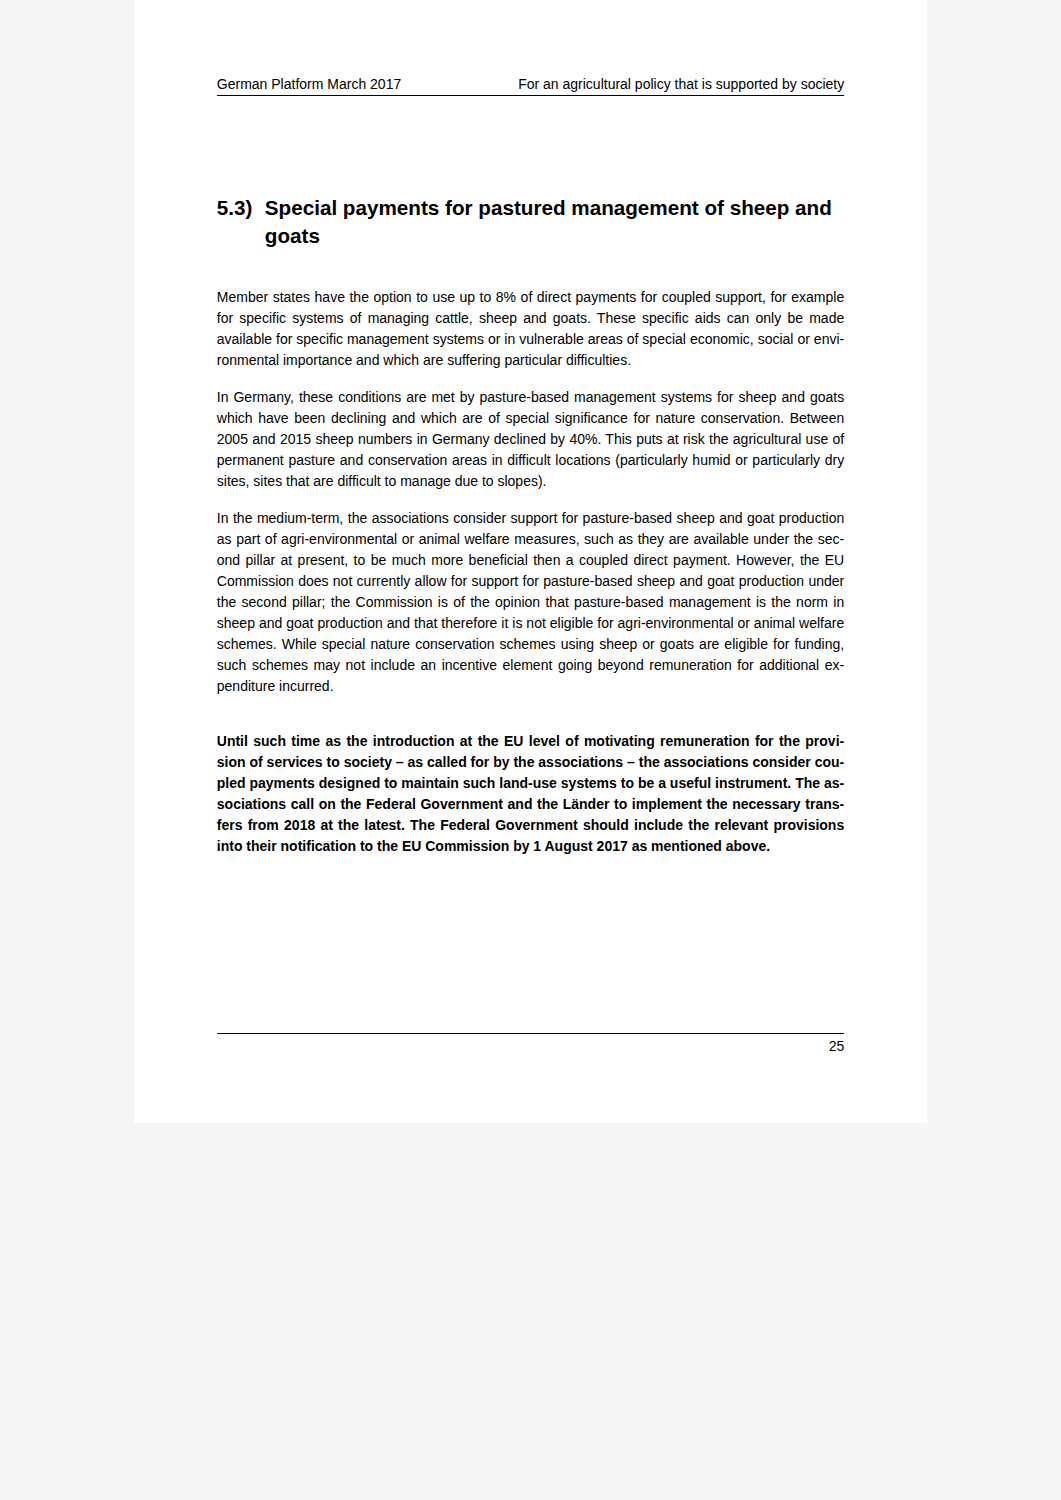German Platform March 2017
For an agricultural policy that is supported by society
5.3) Special payments for pastured management of sheep and goats
Member states have the option to use up to 8% of direct payments for coupled support, for example for specific systems of managing cattle, sheep and goats. These specific aids can only be made available for specific management systems or in vulnerable areas of special economic, social or environmental importance and which are suffering particular difficulties.
In Germany, these conditions are met by pasture-based management systems for sheep and goats which have been declining and which are of special significance for nature conservation. Between 2005 and 2015 sheep numbers in Germany declined by 40%. This puts at risk the agricultural use of permanent pasture and conservation areas in difficult locations (particularly humid or particularly dry sites, sites that are difficult to manage due to slopes).
In the medium-term, the associations consider support for pasture-based sheep and goat production as part of agri-environmental or animal welfare measures, such as they are available under the second pillar at present, to be much more beneficial then a coupled direct payment. However, the EU Commission does not currently allow for support for pasture-based sheep and goat production under the second pillar; the Commission is of the opinion that pasture-based management is the norm in sheep and goat production and that therefore it is not eligible for agri-environmental or animal welfare schemes. While special nature conservation schemes using sheep or goats are eligible for funding, such schemes may not include an incentive element going beyond remuneration for additional expenditure incurred.
Until such time as the introduction at the EU level of motivating remuneration for the provision of services to society – as called for by the associations – the associations consider coupled payments designed to maintain such land-use systems to be a useful instrument. The associations call on the Federal Government and the Länder to implement the necessary transfers from 2018 at the latest. The Federal Government should include the relevant provisions into their notification to the EU Commission by 1 August 2017 as mentioned above.
25